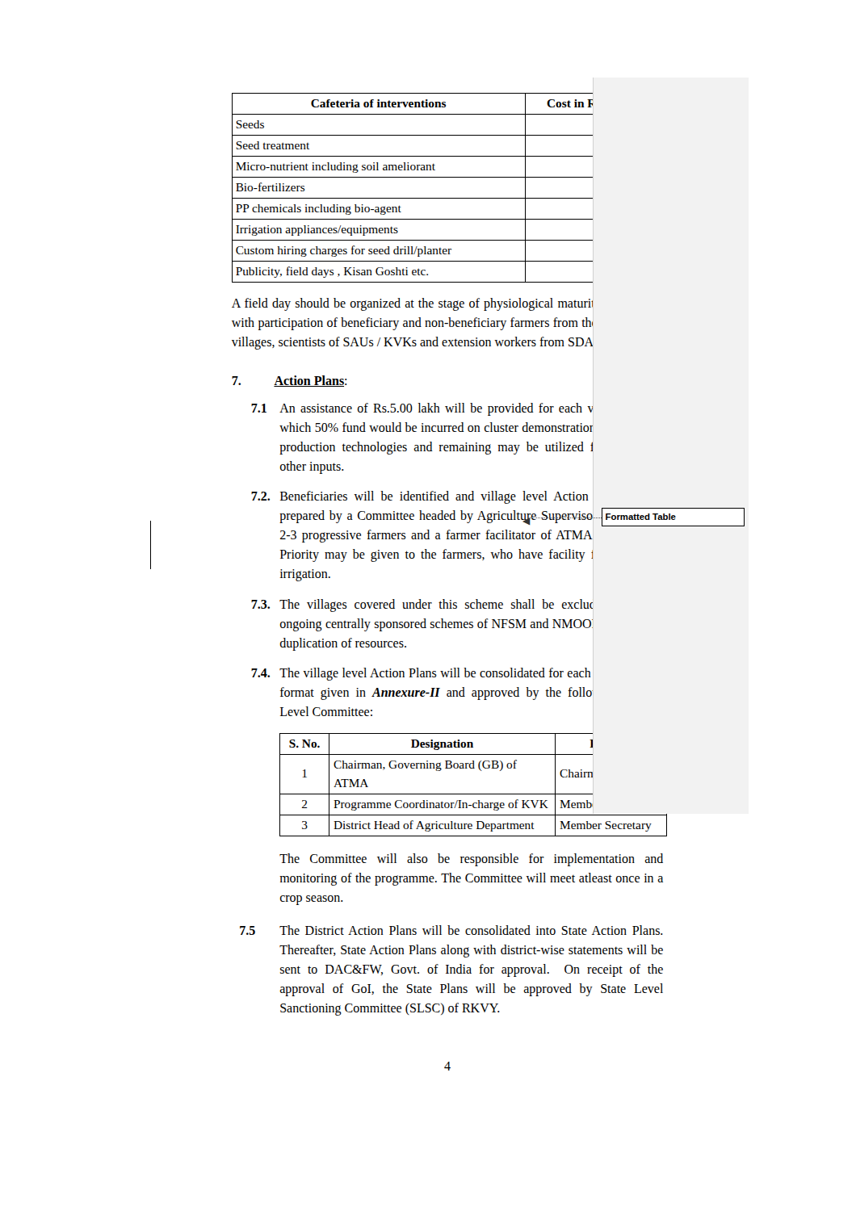Formatted Table
◀
| Cafeteria of interventions | Cost in Rs. per ha |
| --- | --- |
| Seeds | |
| Seed treatment | |
| Micro-nutrient including soil ameliorant | |
| Bio-fertilizers | |
| PP chemicals including bio-agent | |
| Irrigation appliances/equipments | |
| Custom hiring charges for seed drill/planter | |
| Publicity, field days , Kisan Goshti etc. | |
A field day should be organized at the stage of physiological maturity of the crop with participation of beneficiary and non-beneficiary farmers from the neighboring villages, scientists of SAUs / KVKs and extension workers from SDAs.
7.
Action Plans:
7.1
An assistance of Rs.5.00 lakh will be provided for each village, out of which 50% fund would be incurred on cluster demonstration of improved production technologies and remaining may be utilized for supply of other inputs.
7.2.
Beneficiaries will be identified and village level Action Plan will be prepared by a Committee headed by Agriculture Supervisor/VLEW, and 2-3 progressive farmers and a farmer facilitator of ATMA as members. Priority may be given to the farmers, who have facility for protective irrigation.
7.3.
The villages covered under this scheme shall be excluded from the ongoing centrally sponsored schemes of NFSM and NMOOP to avoid the duplication of resources.
7.4.
The village level Action Plans will be consolidated for each district in the format given in Annexure-II and approved by the following District Level Committee:
| S. No. | Designation | Position |
| --- | --- | --- |
| 1 | Chairman, Governing Board (GB) of ATMA | Chairman |
| 2 | Programme Coordinator/In-charge of KVK | Member |
| 3 | District Head of Agriculture Department | Member Secretary |
The Committee will also be responsible for implementation and monitoring of the programme. The Committee will meet atleast once in a crop season.
7.5
The District Action Plans will be consolidated into State Action Plans. Thereafter, State Action Plans along with district-wise statements will be sent to DAC&FW, Govt. of India for approval. On receipt of the approval of GoI, the State Plans will be approved by State Level Sanctioning Committee (SLSC) of RKVY.
4